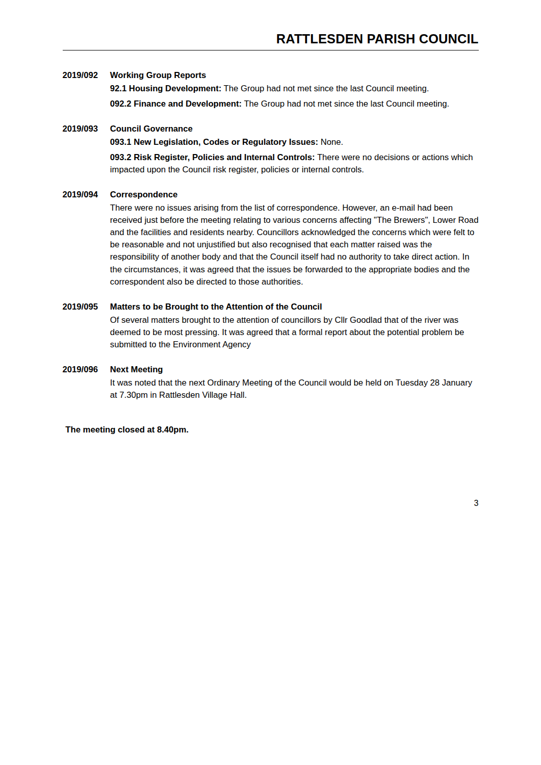RATTLESDEN PARISH COUNCIL
2019/092
Working Group Reports
92.1 Housing Development: The Group had not met since the last Council meeting.
092.2 Finance and Development: The Group had not met since the last Council meeting.
2019/093
Council Governance
093.1 New Legislation, Codes or Regulatory Issues: None.
093.2 Risk Register, Policies and Internal Controls: There were no decisions or actions which impacted upon the Council risk register, policies or internal controls.
2019/094
Correspondence
There were no issues arising from the list of correspondence. However, an e-mail had been received just before the meeting relating to various concerns affecting "The Brewers", Lower Road and the facilities and residents nearby. Councillors acknowledged the concerns which were felt to be reasonable and not unjustified but also recognised that each matter raised was the responsibility of another body and that the Council itself had no authority to take direct action. In the circumstances, it was agreed that the issues be forwarded to the appropriate bodies and the correspondent also be directed to those authorities.
2019/095
Matters to be Brought to the Attention of the Council
Of several matters brought to the attention of councillors by Cllr Goodlad that of the river was deemed to be most pressing. It was agreed that a formal report about the potential problem be submitted to the Environment Agency
2019/096
Next Meeting
It was noted that the next Ordinary Meeting of the Council would be held on Tuesday 28 January at 7.30pm in Rattlesden Village Hall.
The meeting closed at 8.40pm.
3